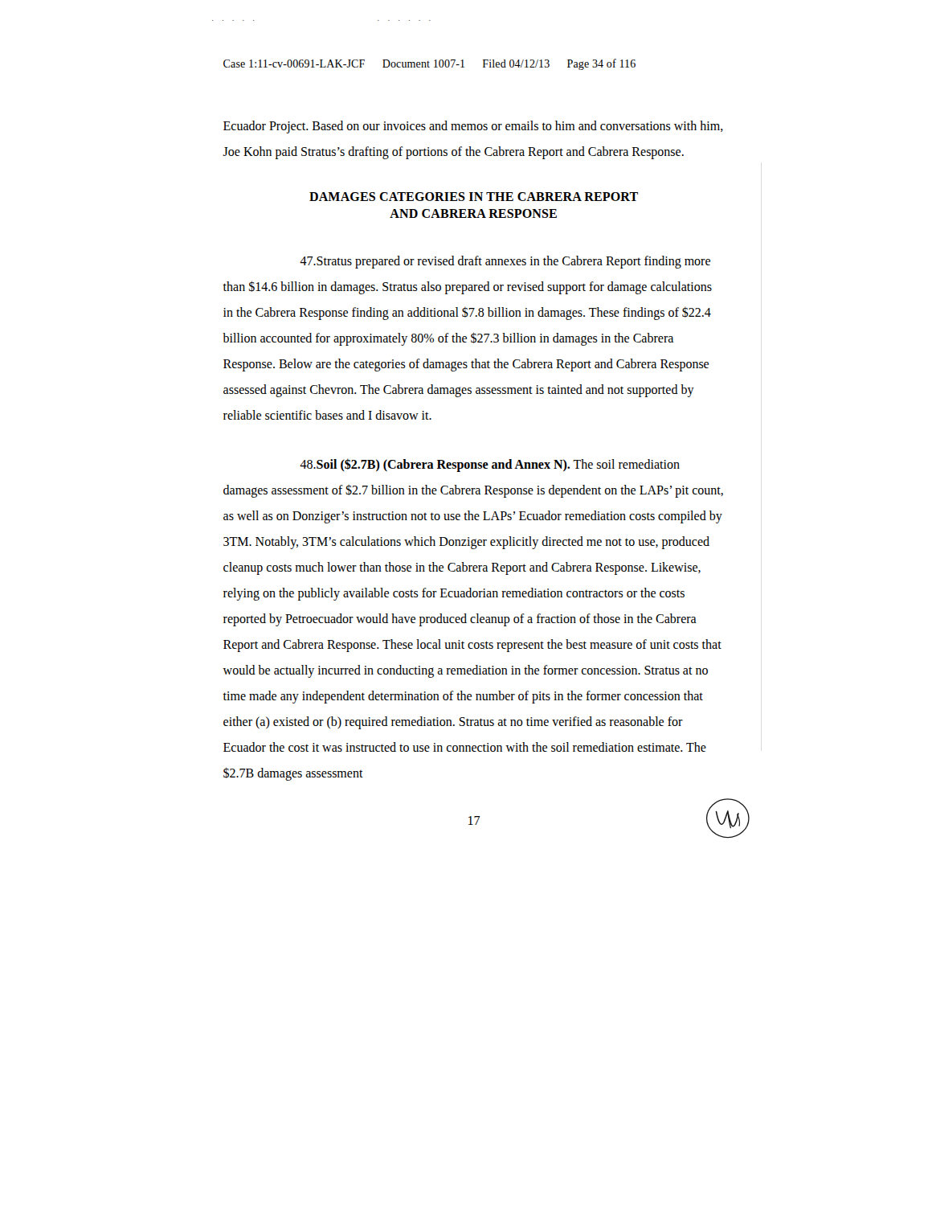. . . . .
. . . . . .
Case 1:11-cv-00691-LAK-JCF Document 1007-1 Filed 04/12/13 Page 34 of 116
Ecuador Project. Based on our invoices and memos or emails to him and conversations with him, Joe Kohn paid Stratus’s drafting of portions of the Cabrera Report and Cabrera Response.
DAMAGES CATEGORIES IN THE CABRERA REPORT
AND CABRERA RESPONSE
47. Stratus prepared or revised draft annexes in the Cabrera Report finding more than $14.6 billion in damages. Stratus also prepared or revised support for damage calculations in the Cabrera Response finding an additional $7.8 billion in damages. These findings of $22.4 billion accounted for approximately 80% of the $27.3 billion in damages in the Cabrera Response. Below are the categories of damages that the Cabrera Report and Cabrera Response assessed against Chevron. The Cabrera damages assessment is tainted and not supported by reliable scientific bases and I disavow it.
48. Soil ($2.7B) (Cabrera Response and Annex N). The soil remediation damages assessment of $2.7 billion in the Cabrera Response is dependent on the LAPs’ pit count, as well as on Donziger’s instruction not to use the LAPs’ Ecuador remediation costs compiled by 3TM. Notably, 3TM’s calculations which Donziger explicitly directed me not to use, produced cleanup costs much lower than those in the Cabrera Report and Cabrera Response. Likewise, relying on the publicly available costs for Ecuadorian remediation contractors or the costs reported by Petroecuador would have produced cleanup of a fraction of those in the Cabrera Report and Cabrera Response. These local unit costs represent the best measure of unit costs that would be actually incurred in conducting a remediation in the former concession. Stratus at no time made any independent determination of the number of pits in the former concession that either (a) existed or (b) required remediation. Stratus at no time verified as reasonable for Ecuador the cost it was instructed to use in connection with the soil remediation estimate. The $2.7B damages assessment
17